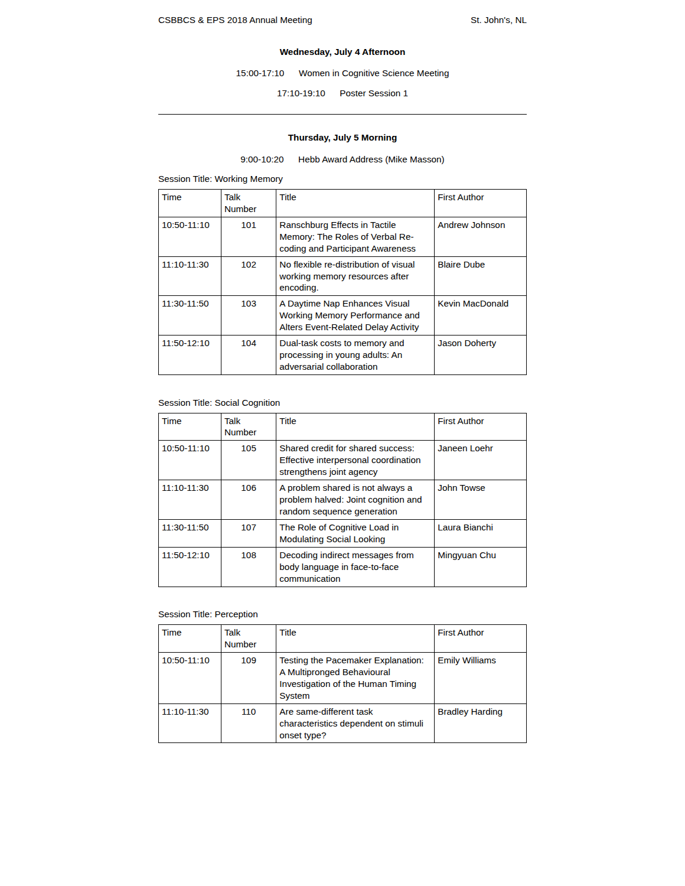CSBBCS & EPS 2018 Annual Meeting St. John's, NL
Wednesday, July 4 Afternoon
15:00-17:10 Women in Cognitive Science Meeting
17:10-19:10 Poster Session 1
Thursday, July 5 Morning
9:00-10:20 Hebb Award Address (Mike Masson)
Session Title: Working Memory
| Time | Talk Number | Title | First Author |
| --- | --- | --- | --- |
| 10:50-11:10 | 101 | Ranschburg Effects in Tactile Memory: The Roles of Verbal Re-coding and Participant Awareness | Andrew Johnson |
| 11:10-11:30 | 102 | No flexible re-distribution of visual working memory resources after encoding. | Blaire Dube |
| 11:30-11:50 | 103 | A Daytime Nap Enhances Visual Working Memory Performance and Alters Event-Related Delay Activity | Kevin MacDonald |
| 11:50-12:10 | 104 | Dual-task costs to memory and processing in young adults: An adversarial collaboration | Jason Doherty |
Session Title: Social Cognition
| Time | Talk Number | Title | First Author |
| --- | --- | --- | --- |
| 10:50-11:10 | 105 | Shared credit for shared success: Effective interpersonal coordination strengthens joint agency | Janeen Loehr |
| 11:10-11:30 | 106 | A problem shared is not always a problem halved: Joint cognition and random sequence generation | John Towse |
| 11:30-11:50 | 107 | The Role of Cognitive Load in Modulating Social Looking | Laura Bianchi |
| 11:50-12:10 | 108 | Decoding indirect messages from body language in face-to-face communication | Mingyuan Chu |
Session Title: Perception
| Time | Talk Number | Title | First Author |
| --- | --- | --- | --- |
| 10:50-11:10 | 109 | Testing the Pacemaker Explanation: A Multipronged Behavioural Investigation of the Human Timing System | Emily Williams |
| 11:10-11:30 | 110 | Are same-different task characteristics dependent on stimuli onset type? | Bradley Harding |